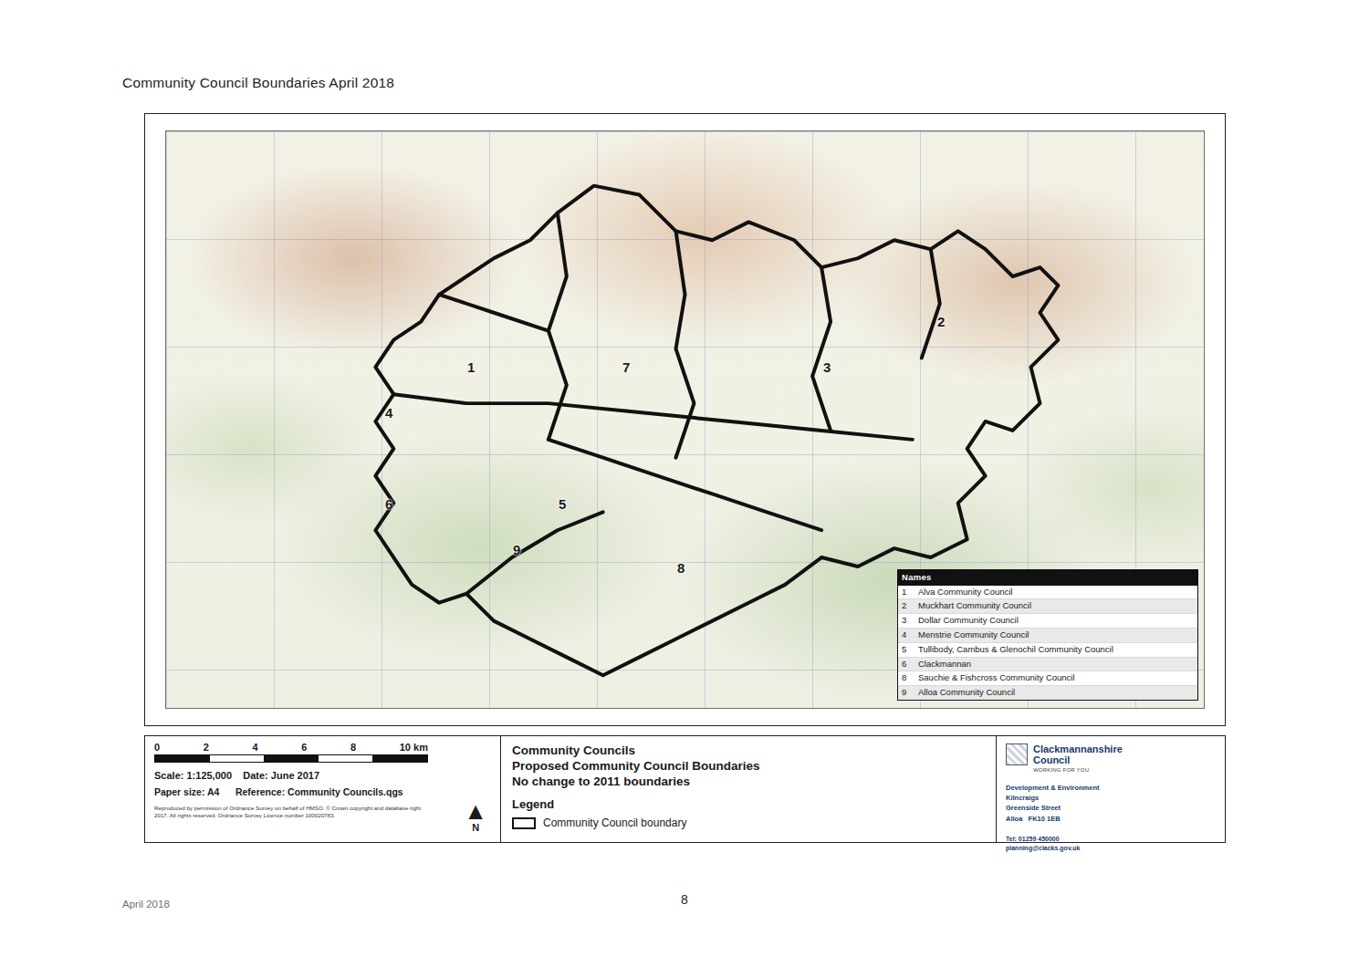Community Council Boundaries April 2018
1 2 3 4 5 6 7 8 9
Names
1 Alva Community Council
2 Muckhart Community Council
3 Dollar Community Council
4 Menstrie Community Council
5 Tullibody, Cambus & Glenochil Community Council
6 Clackmannan
8 Sauchie & Fishcross Community Council
9 Alloa Community Council
0246810 km
Scale: 1:125,000 Date: June 2017
Paper size: A4 Reference: Community Councils.qgs
Reproduced by permission of Ordnance Survey on behalf of HMSO. © Crown copyright and database right 2017. All rights reserved. Ordnance Survey Licence number 100020783.
▲ N
Community Councils
Proposed Community Council Boundaries
No change to 2011 boundaries
Legend
Community Council boundary
Clackmannanshire
Council WORKING FOR YOU
Development & Environment
Kilncraigs
Greenside Street
Alloa FK10 1EB
Tel: 01259 450000
planning@clacks.gov.uk
April 2018
8